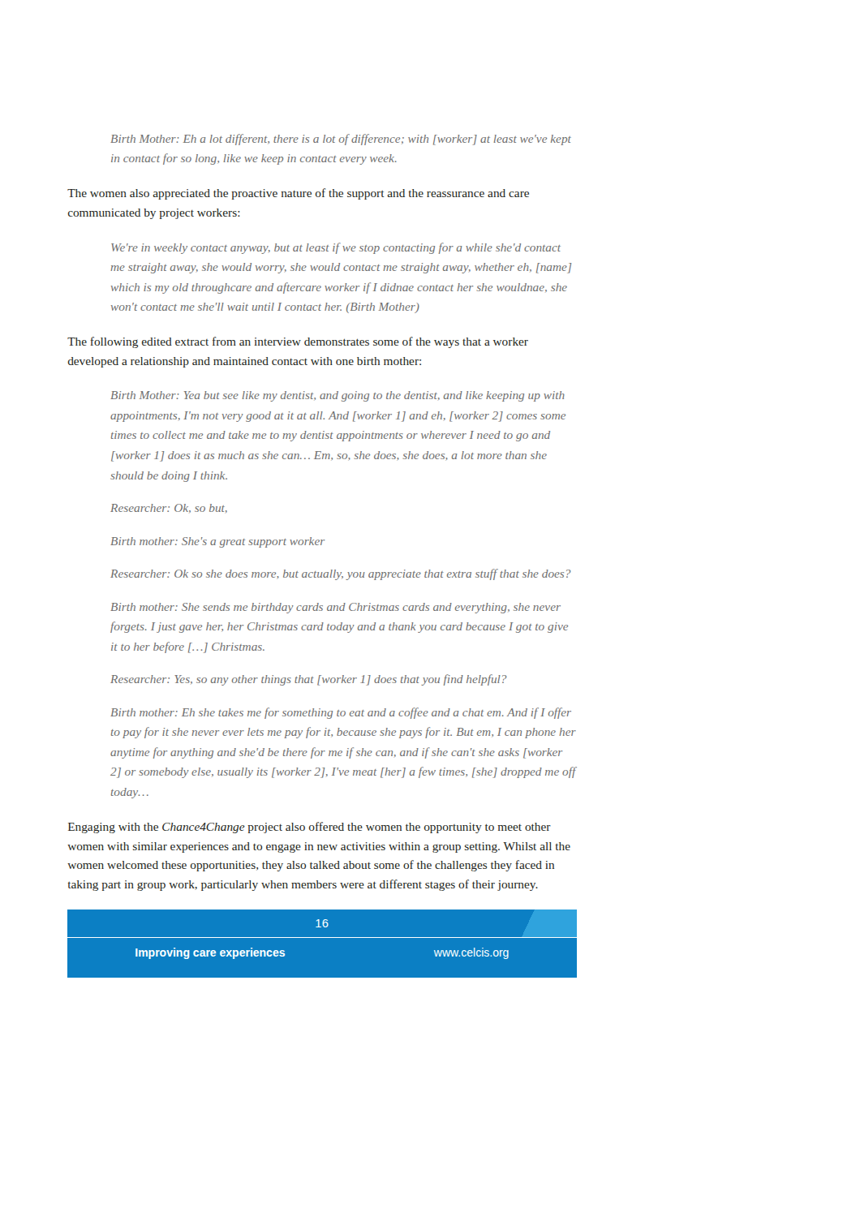Birth Mother: Eh a lot different, there is a lot of difference; with [worker] at least we've kept in contact for so long, like we keep in contact every week.
The women also appreciated the proactive nature of the support and the reassurance and care communicated by project workers:
We're in weekly contact anyway, but at least if we stop contacting for a while she'd contact me straight away, she would worry, she would contact me straight away, whether eh, [name] which is my old throughcare and aftercare worker if I didnae contact her she wouldnae, she won't contact me she'll wait until I contact her. (Birth Mother)
The following edited extract from an interview demonstrates some of the ways that a worker developed a relationship and maintained contact with one birth mother:
Birth Mother: Yea but see like my dentist, and going to the dentist, and like keeping up with appointments, I'm not very good at it at all. And [worker 1] and eh, [worker 2] comes some times to collect me and take me to my dentist appointments or wherever I need to go and [worker 1] does it as much as she can… Em, so, she does, she does, a lot more than she should be doing I think.
Researcher: Ok, so but,
Birth mother: She's a great support worker
Researcher: Ok so she does more, but actually, you appreciate that extra stuff that she does?
Birth mother: She sends me birthday cards and Christmas cards and everything, she never forgets. I just gave her, her Christmas card today and a thank you card because I got to give it to her before […] Christmas.
Researcher: Yes, so any other things that [worker 1] does that you find helpful?
Birth mother: Eh she takes me for something to eat and a coffee and a chat em. And if I offer to pay for it she never ever lets me pay for it, because she pays for it. But em, I can phone her anytime for anything and she'd be there for me if she can, and if she can't she asks [worker 2] or somebody else, usually its [worker 2], I've meat [her] a few times, [she] dropped me off today…
Engaging with the Chance4Change project also offered the women the opportunity to meet other women with similar experiences and to engage in new activities within a group setting. Whilst all the women welcomed these opportunities, they also talked about some of the challenges they faced in taking part in group work, particularly when members were at different stages of their journey.
16
Improving care experiences
www.celcis.org